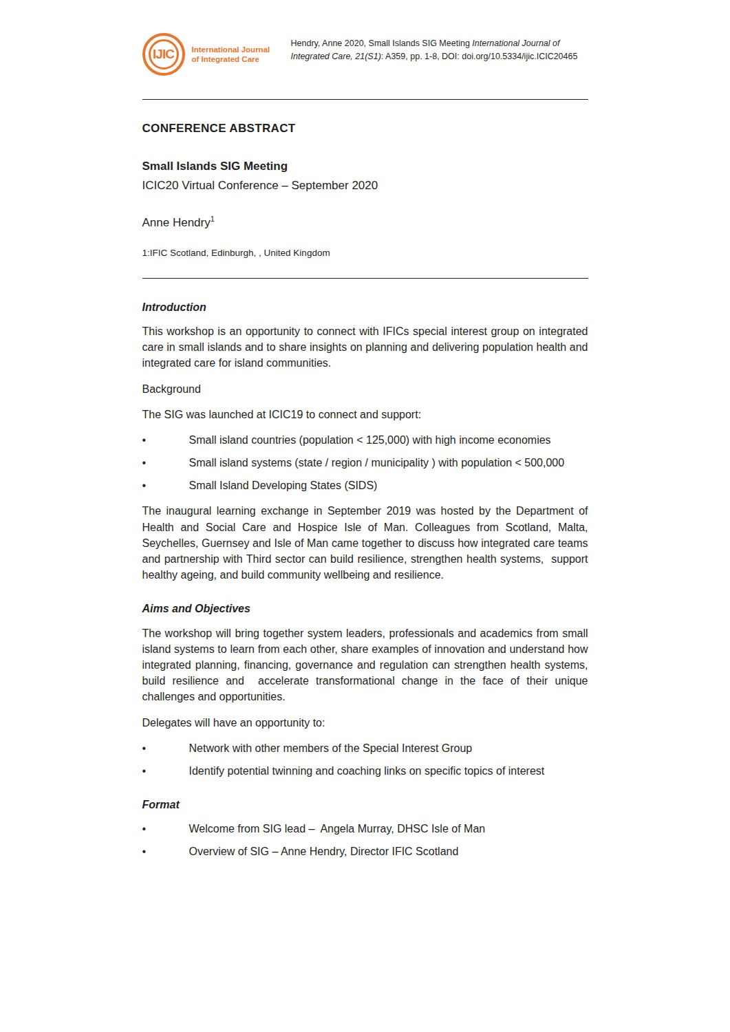IJIC
International Journal of Integrated Care
Hendry, Anne 2020, Small Islands SIG Meeting International Journal of Integrated Care, 21(S1): A359, pp. 1-8, DOI: doi.org/10.5334/ijic.ICIC20465
Conference Abstract
Small Islands SIG Meeting
ICIC20 Virtual Conference – September 2020
Anne Hendry1
1:IFIC Scotland, Edinburgh, , United Kingdom
Introduction
This workshop is an opportunity to connect with IFICs special interest group on integrated care in small islands and to share insights on planning and delivering population health and integrated care for island communities.
Background
The SIG was launched at ICIC19 to connect and support:
Small island countries (population < 125,000) with high income economies
Small island systems (state / region / municipality ) with population < 500,000
Small Island Developing States (SIDS)
The inaugural learning exchange in September 2019 was hosted by the Department of Health and Social Care and Hospice Isle of Man. Colleagues from Scotland, Malta, Seychelles, Guernsey and Isle of Man came together to discuss how integrated care teams and partnership with Third sector can build resilience, strengthen health systems, support healthy ageing, and build community wellbeing and resilience.
Aims and Objectives
The workshop will bring together system leaders, professionals and academics from small island systems to learn from each other, share examples of innovation and understand how integrated planning, financing, governance and regulation can strengthen health systems, build resilience and accelerate transformational change in the face of their unique challenges and opportunities.
Delegates will have an opportunity to:
Network with other members of the Special Interest Group
Identify potential twinning and coaching links on specific topics of interest
Format
Welcome from SIG lead – Angela Murray, DHSC Isle of Man
Overview of SIG – Anne Hendry, Director IFIC Scotland